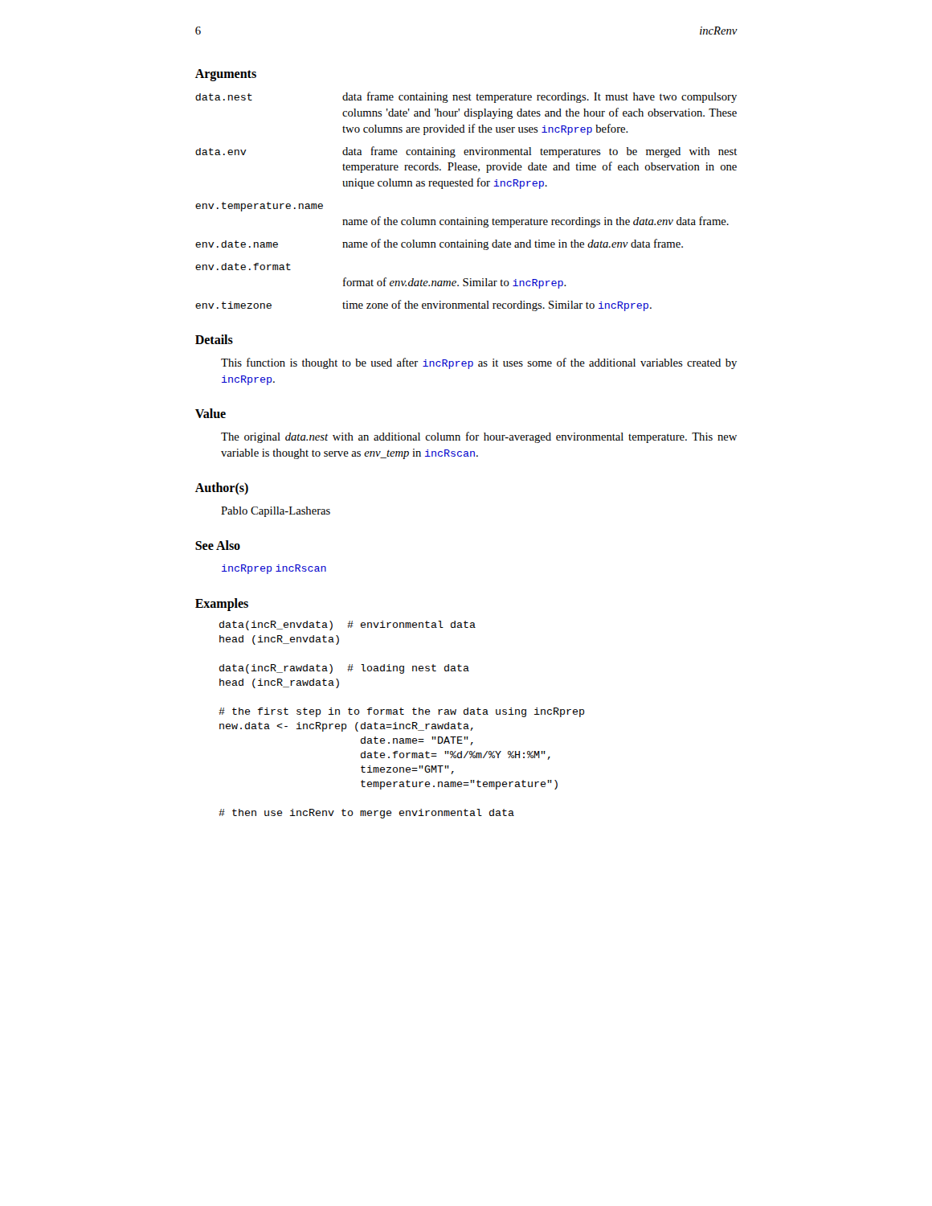6 incRenv
Arguments
data.nest
data frame containing nest temperature recordings. It must have two compulsory columns 'date' and 'hour' displaying dates and the hour of each observation. These two columns are provided if the user uses incRprep before.
data.env
data frame containing environmental temperatures to be merged with nest temperature records. Please, provide date and time of each observation in one unique column as requested for incRprep.
env.temperature.name
name of the column containing temperature recordings in the data.env data frame.
env.date.name
name of the column containing date and time in the data.env data frame.
env.date.format
format of env.date.name. Similar to incRprep.
env.timezone
time zone of the environmental recordings. Similar to incRprep.
Details
This function is thought to be used after incRprep as it uses some of the additional variables created by incRprep.
Value
The original data.nest with an additional column for hour-averaged environmental temperature. This new variable is thought to serve as env_temp in incRscan.
Author(s)
Pablo Capilla-Lasheras
See Also
incRprep incRscan
Examples
data(incR_envdata)  # environmental data
head (incR_envdata)

data(incR_rawdata)  # loading nest data
head (incR_rawdata)

# the first step in to format the raw data using incRprep
new.data <- incRprep (data=incR_rawdata,
                      date.name= "DATE",
                      date.format= "%d/%m/%Y %H:%M",
                      timezone="GMT",
                      temperature.name="temperature")

# then use incRenv to merge environmental data